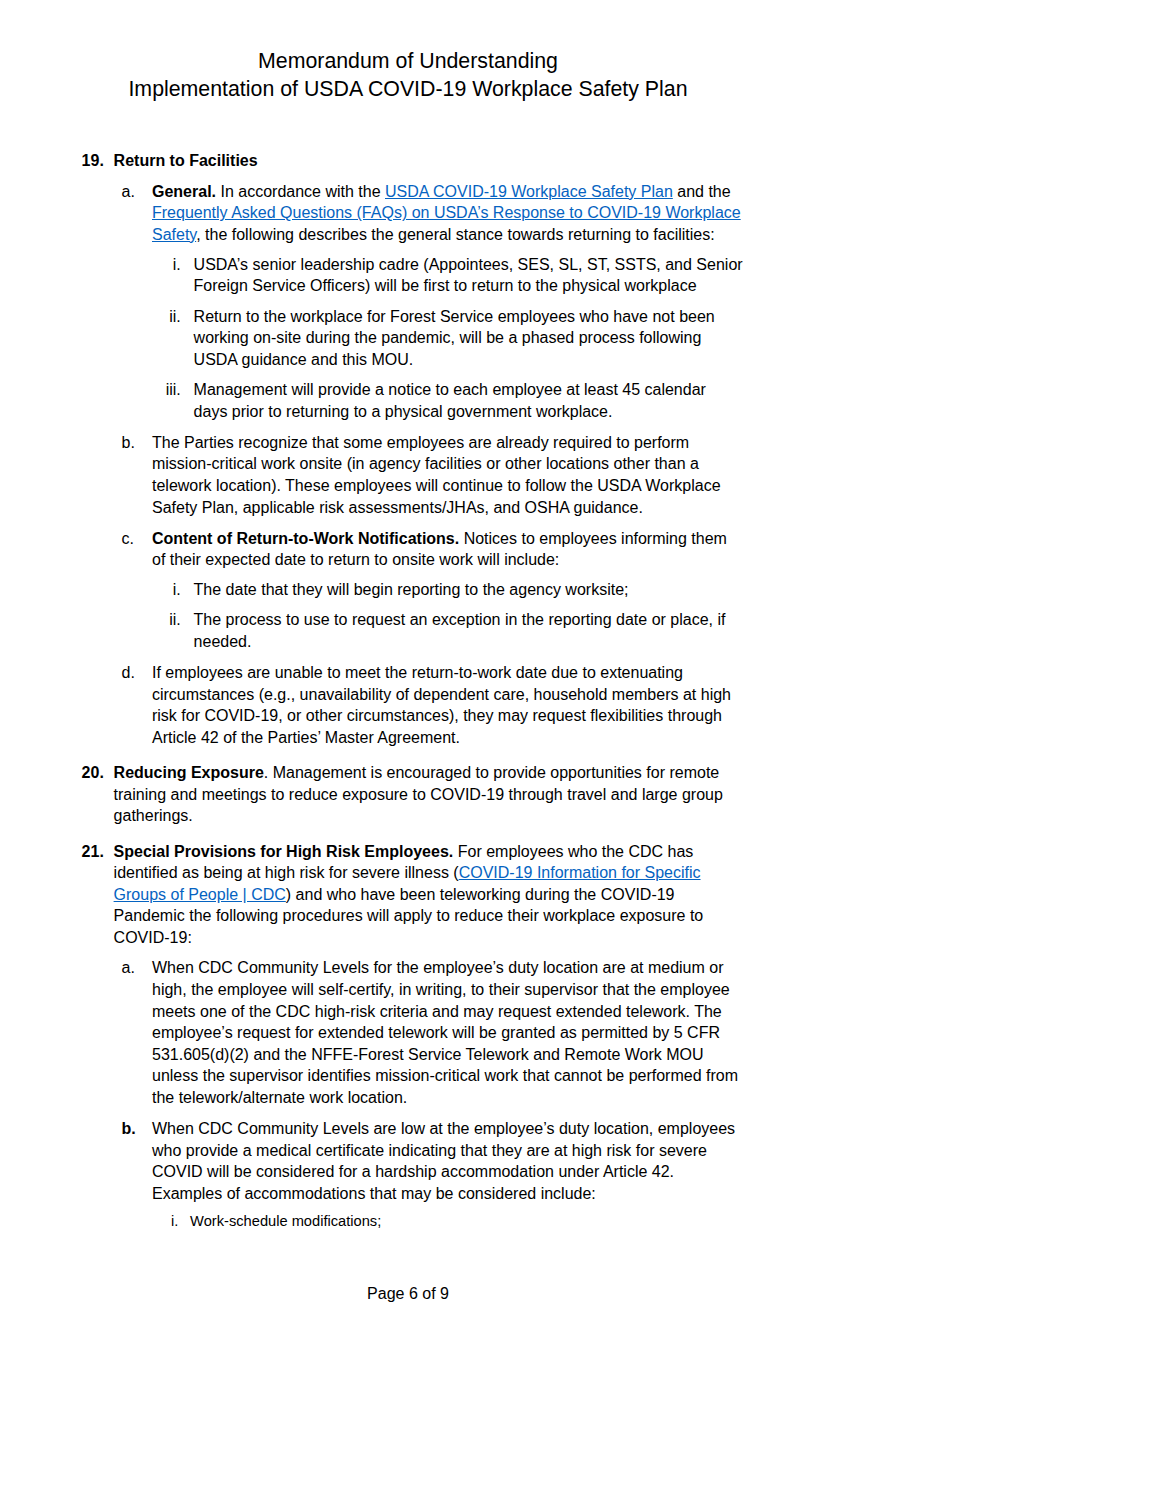Memorandum of Understanding
Implementation of USDA COVID-19 Workplace Safety Plan
19. Return to Facilities
a. General. In accordance with the USDA COVID-19 Workplace Safety Plan and the Frequently Asked Questions (FAQs) on USDA’s Response to COVID-19 Workplace Safety, the following describes the general stance towards returning to facilities:
i. USDA’s senior leadership cadre (Appointees, SES, SL, ST, SSTS, and Senior Foreign Service Officers) will be first to return to the physical workplace
ii. Return to the workplace for Forest Service employees who have not been working on-site during the pandemic, will be a phased process following USDA guidance and this MOU.
iii. Management will provide a notice to each employee at least 45 calendar days prior to returning to a physical government workplace.
b. The Parties recognize that some employees are already required to perform mission-critical work onsite (in agency facilities or other locations other than a telework location). These employees will continue to follow the USDA Workplace Safety Plan, applicable risk assessments/JHAs, and OSHA guidance.
c. Content of Return-to-Work Notifications. Notices to employees informing them of their expected date to return to onsite work will include:
i. The date that they will begin reporting to the agency worksite;
ii. The process to use to request an exception in the reporting date or place, if needed.
d. If employees are unable to meet the return-to-work date due to extenuating circumstances (e.g., unavailability of dependent care, household members at high risk for COVID-19, or other circumstances), they may request flexibilities through Article 42 of the Parties’ Master Agreement.
20. Reducing Exposure. Management is encouraged to provide opportunities for remote training and meetings to reduce exposure to COVID-19 through travel and large group gatherings.
21. Special Provisions for High Risk Employees. For employees who the CDC has identified as being at high risk for severe illness (COVID-19 Information for Specific Groups of People | CDC) and who have been teleworking during the COVID-19 Pandemic the following procedures will apply to reduce their workplace exposure to COVID-19:
a. When CDC Community Levels for the employee’s duty location are at medium or high, the employee will self-certify, in writing, to their supervisor that the employee meets one of the CDC high-risk criteria and may request extended telework. The employee’s request for extended telework will be granted as permitted by 5 CFR 531.605(d)(2) and the NFFE-Forest Service Telework and Remote Work MOU unless the supervisor identifies mission-critical work that cannot be performed from the telework/alternate work location.
b. When CDC Community Levels are low at the employee’s duty location, employees who provide a medical certificate indicating that they are at high risk for severe COVID will be considered for a hardship accommodation under Article 42. Examples of accommodations that may be considered include:
i. Work-schedule modifications;
Page 6 of 9